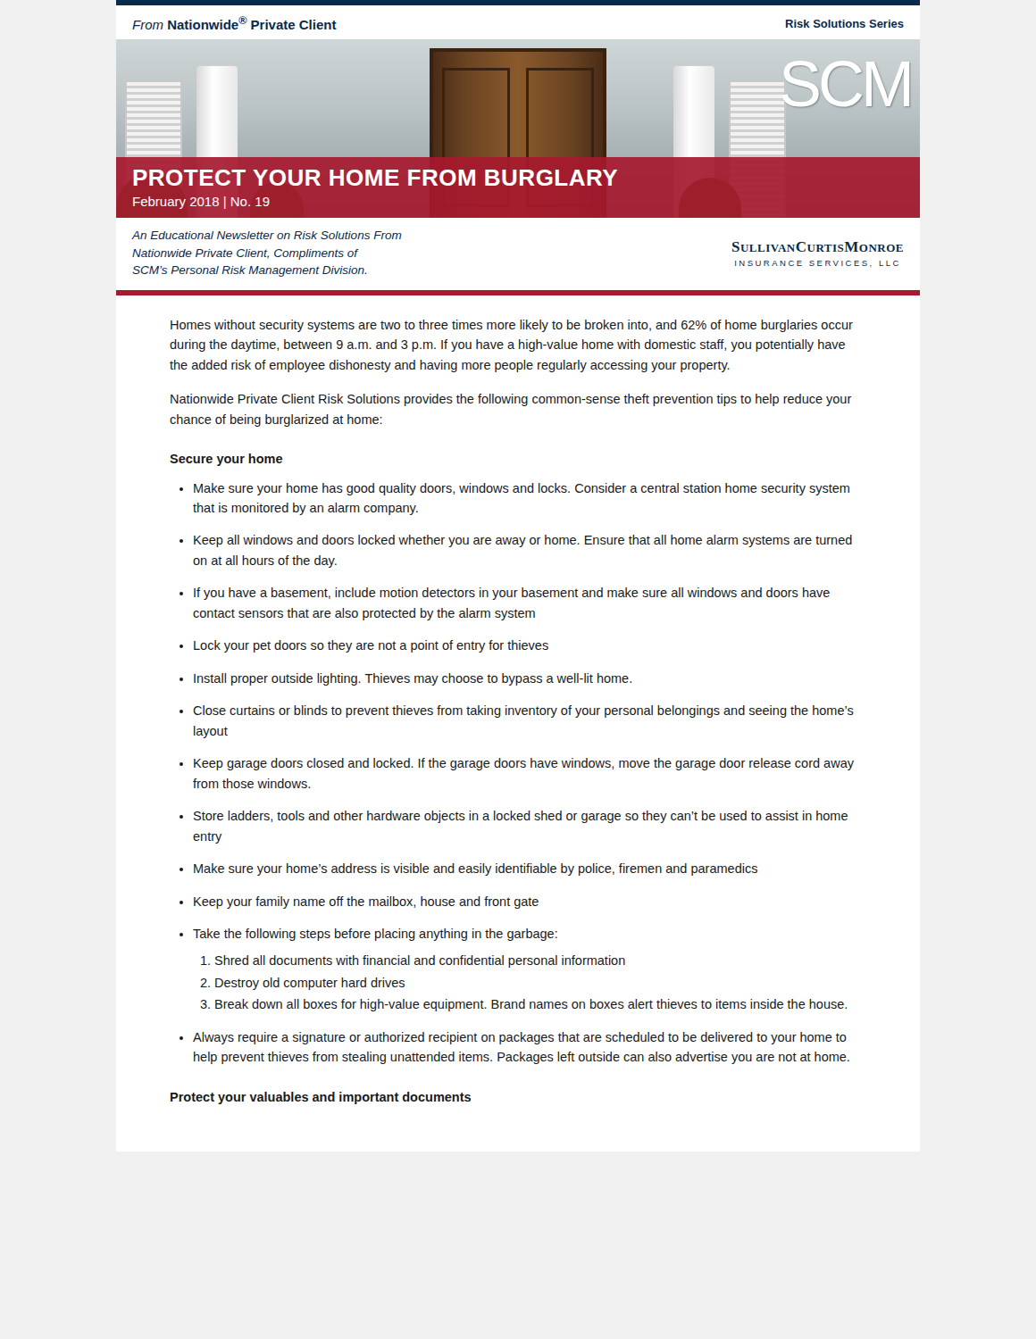From Nationwide® Private Client
Risk Solutions Series
SCM
Protect Your Home From Burglary
February 2018 | No. 19
An Educational Newsletter on Risk Solutions From
Nationwide Private Client, Compliments of
SCM’s Personal Risk Management Division.
SULLIVANCURTISMONROE
INSURANCE SERVICES, LLC
Homes without security systems are two to three times more likely to be broken into, and 62% of home burglaries occur during the daytime, between 9 a.m. and 3 p.m. If you have a high-value home with domestic staff, you potentially have the added risk of employee dishonesty and having more people regularly accessing your property.
Nationwide Private Client Risk Solutions provides the following common-sense theft prevention tips to help reduce your chance of being burglarized at home:
Secure your home
Make sure your home has good quality doors, windows and locks. Consider a central station home security system that is monitored by an alarm company.
Keep all windows and doors locked whether you are away or home. Ensure that all home alarm systems are turned on at all hours of the day.
If you have a basement, include motion detectors in your basement and make sure all windows and doors have contact sensors that are also protected by the alarm system
Lock your pet doors so they are not a point of entry for thieves
Install proper outside lighting. Thieves may choose to bypass a well-lit home.
Close curtains or blinds to prevent thieves from taking inventory of your personal belongings and seeing the home’s layout
Keep garage doors closed and locked. If the garage doors have windows, move the garage door release cord away from those windows.
Store ladders, tools and other hardware objects in a locked shed or garage so they can’t be used to assist in home entry
Make sure your home’s address is visible and easily identifiable by police, firemen and paramedics
Keep your family name off the mailbox, house and front gate
Take the following steps before placing anything in the garbage:
Shred all documents with financial and confidential personal information
Destroy old computer hard drives
Break down all boxes for high-value equipment. Brand names on boxes alert thieves to items inside the house.
Always require a signature or authorized recipient on packages that are scheduled to be delivered to your home to help prevent thieves from stealing unattended items. Packages left outside can also advertise you are not at home.
Protect your valuables and important documents